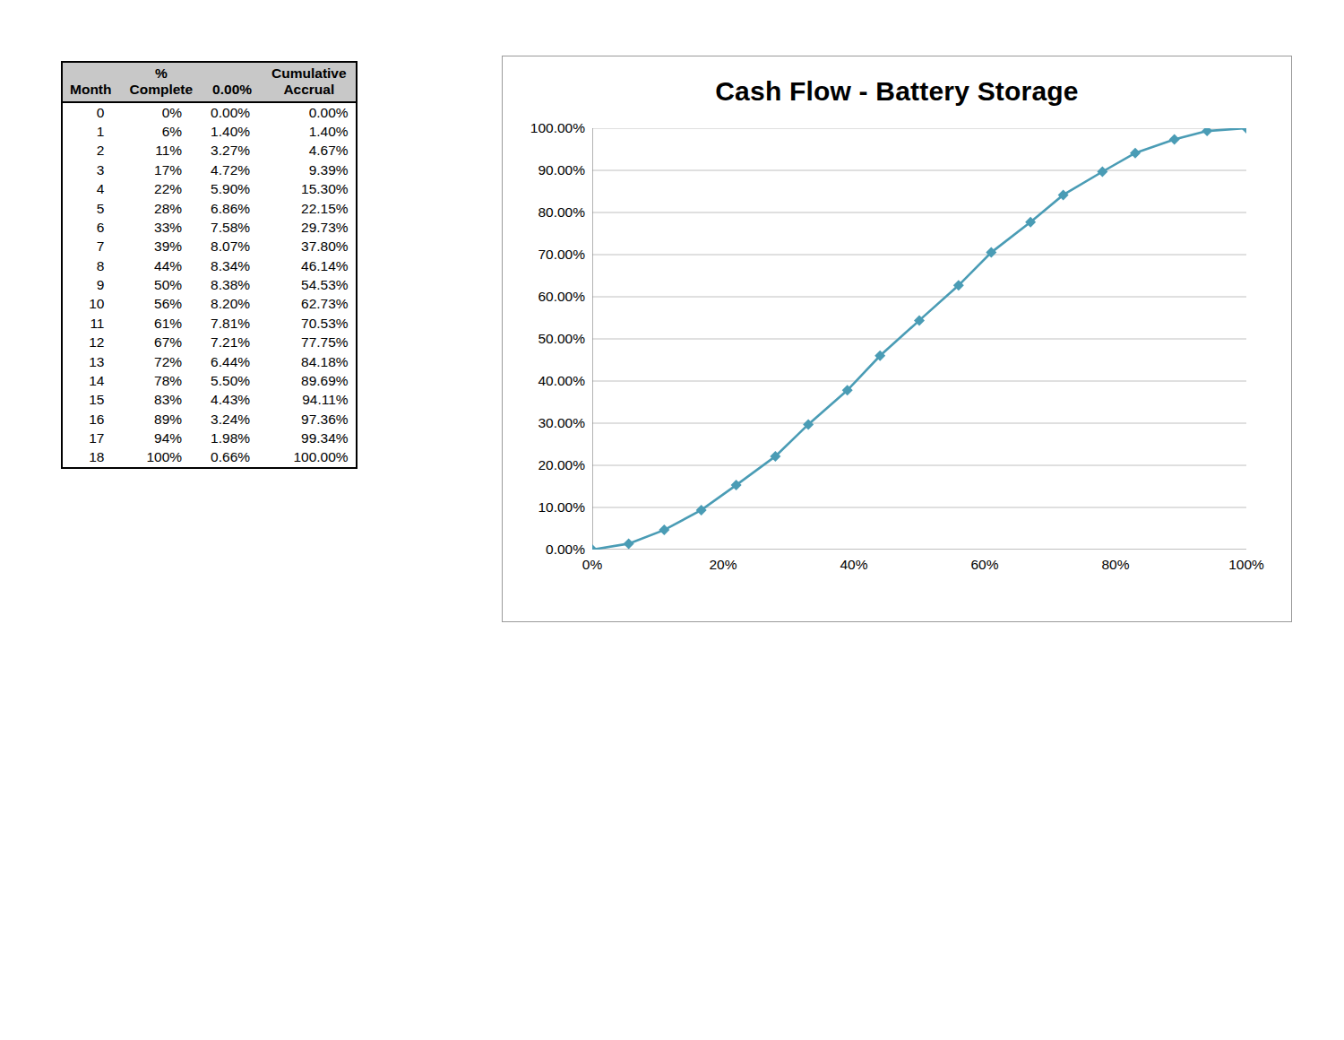| Month | % Complete | 0.00% | Cumulative Accrual |
| --- | --- | --- | --- |
| 0 | 0% | 0.00% | 0.00% |
| 1 | 6% | 1.40% | 1.40% |
| 2 | 11% | 3.27% | 4.67% |
| 3 | 17% | 4.72% | 9.39% |
| 4 | 22% | 5.90% | 15.30% |
| 5 | 28% | 6.86% | 22.15% |
| 6 | 33% | 7.58% | 29.73% |
| 7 | 39% | 8.07% | 37.80% |
| 8 | 44% | 8.34% | 46.14% |
| 9 | 50% | 8.38% | 54.53% |
| 10 | 56% | 8.20% | 62.73% |
| 11 | 61% | 7.81% | 70.53% |
| 12 | 67% | 7.21% | 77.75% |
| 13 | 72% | 6.44% | 84.18% |
| 14 | 78% | 5.50% | 89.69% |
| 15 | 83% | 4.43% | 94.11% |
| 16 | 89% | 3.24% | 97.36% |
| 17 | 94% | 1.98% | 99.34% |
| 18 | 100% | 0.66% | 100.00% |
Cash Flow - Battery Storage
100.00% 90.00% 80.00% 70.00% 60.00% 50.00% 40.00% 30.00% 20.00% 10.00% 0.00% 0% 20% 40% 60% 80% 100%